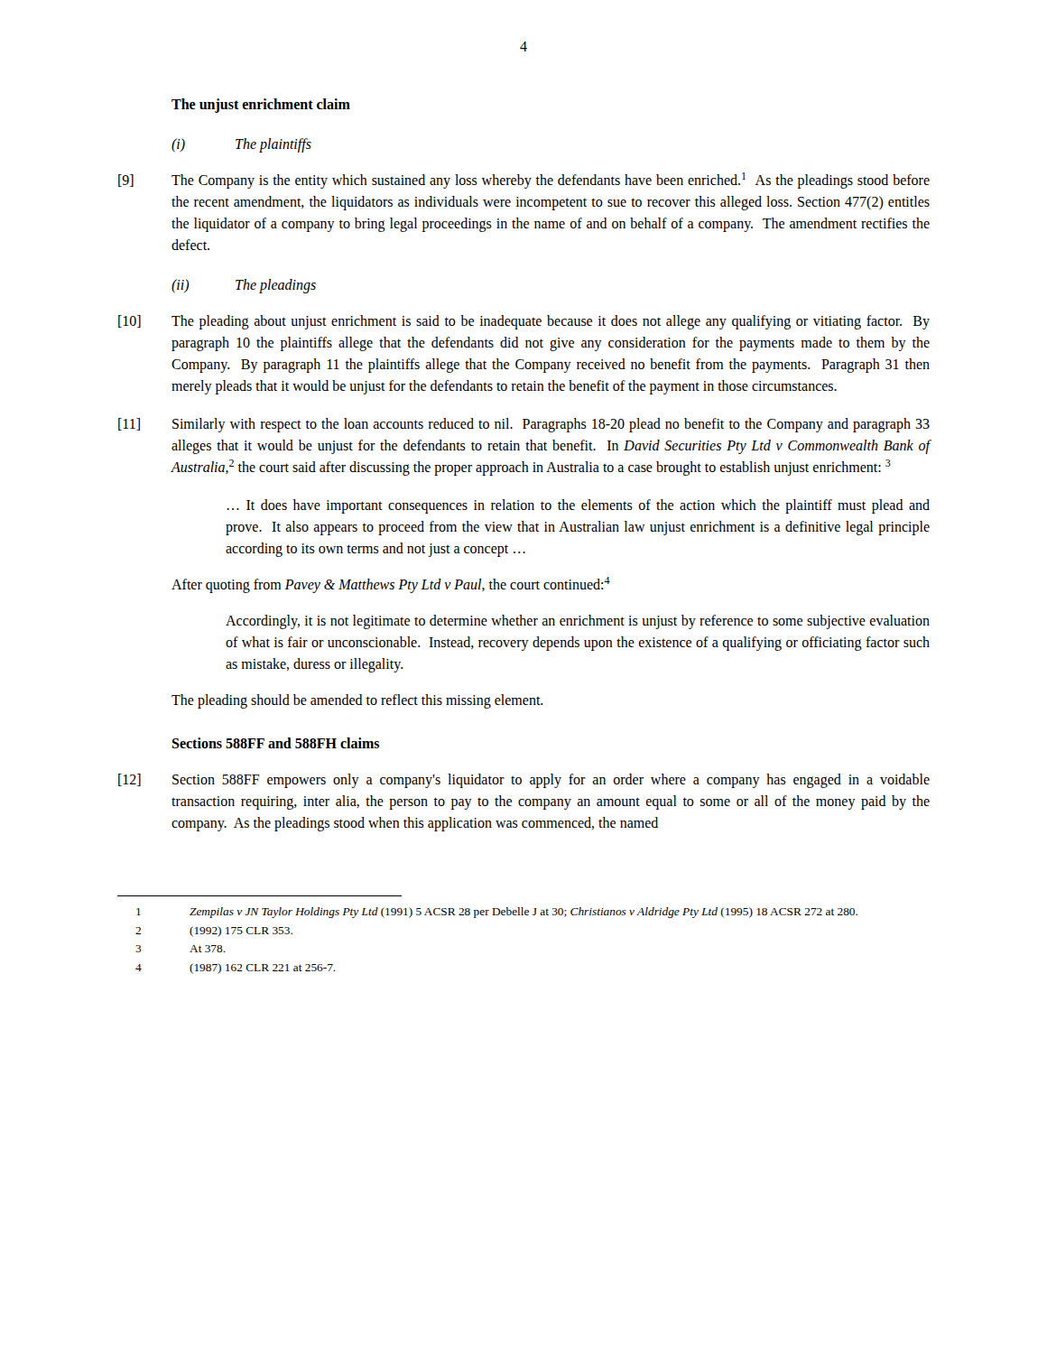4
The unjust enrichment claim
(i) The plaintiffs
[9] The Company is the entity which sustained any loss whereby the defendants have been enriched.1 As the pleadings stood before the recent amendment, the liquidators as individuals were incompetent to sue to recover this alleged loss. Section 477(2) entitles the liquidator of a company to bring legal proceedings in the name of and on behalf of a company. The amendment rectifies the defect.
(ii) The pleadings
[10] The pleading about unjust enrichment is said to be inadequate because it does not allege any qualifying or vitiating factor. By paragraph 10 the plaintiffs allege that the defendants did not give any consideration for the payments made to them by the Company. By paragraph 11 the plaintiffs allege that the Company received no benefit from the payments. Paragraph 31 then merely pleads that it would be unjust for the defendants to retain the benefit of the payment in those circumstances.
[11] Similarly with respect to the loan accounts reduced to nil. Paragraphs 18-20 plead no benefit to the Company and paragraph 33 alleges that it would be unjust for the defendants to retain that benefit. In David Securities Pty Ltd v Commonwealth Bank of Australia,2 the court said after discussing the proper approach in Australia to a case brought to establish unjust enrichment: 3
… It does have important consequences in relation to the elements of the action which the plaintiff must plead and prove. It also appears to proceed from the view that in Australian law unjust enrichment is a definitive legal principle according to its own terms and not just a concept …
After quoting from Pavey & Matthews Pty Ltd v Paul, the court continued:4
Accordingly, it is not legitimate to determine whether an enrichment is unjust by reference to some subjective evaluation of what is fair or unconscionable. Instead, recovery depends upon the existence of a qualifying or officiating factor such as mistake, duress or illegality.
The pleading should be amended to reflect this missing element.
Sections 588FF and 588FH claims
[12] Section 588FF empowers only a company's liquidator to apply for an order where a company has engaged in a voidable transaction requiring, inter alia, the person to pay to the company an amount equal to some or all of the money paid by the company. As the pleadings stood when this application was commenced, the named
1
Zempilas v JN Taylor Holdings Pty Ltd (1991) 5 ACSR 28 per Debelle J at 30; Christianos v Aldridge Pty Ltd (1995) 18 ACSR 272 at 280.
2
(1992) 175 CLR 353.
3
At 378.
4
(1987) 162 CLR 221 at 256-7.